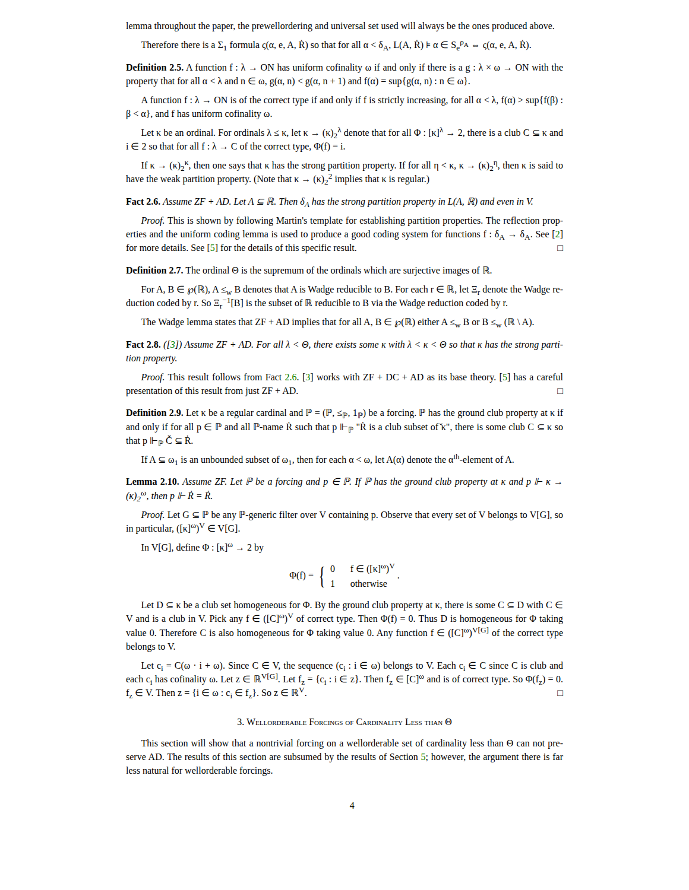lemma throughout the paper, the prewellordering and universal set used will always be the ones produced above.
Therefore there is a Σ1 formula ς(α, e, A, Ṙ) so that for all α < δA, L(A, Ṙ) ⊧ α ∈ SeρA ⇔ ς(α, e, A, Ṙ).
Definition 2.5. A function f : λ → ON has uniform cofinality ω if and only if there is a g : λ × ω → ON with the property that for all α < λ and n ∈ ω, g(α, n) < g(α, n + 1) and f(α) = sup{g(α, n) : n ∈ ω}.
A function f : λ → ON is of the correct type if and only if f is strictly increasing, for all α < λ, f(α) > sup{f(β) : β < α}, and f has uniform cofinality ω.
Let κ be an ordinal. For ordinals λ ≤ κ, let κ → (κ)2λ denote that for all Φ : [κ]λ → 2, there is a club C ⊆ κ and i ∈ 2 so that for all f : λ → C of the correct type, Φ(f) = i.
If κ → (κ)2κ, then one says that κ has the strong partition property. If for all η < κ, κ → (κ)2η, then κ is said to have the weak partition property. (Note that κ → (κ)22 implies that κ is regular.)
Fact 2.6. Assume ZF + AD. Let A ⊆ ℝ. Then δA has the strong partition property in L(A, ℝ) and even in V.
Proof. This is shown by following Martin's template for establishing partition properties. The reflection properties and the uniform coding lemma is used to produce a good coding system for functions f : δA → δA. See [2] for more details. See [5] for the details of this specific result. □
Definition 2.7. The ordinal Θ is the supremum of the ordinals which are surjective images of ℝ.
For A, B ∈ ℘(ℝ), A ≤w B denotes that A is Wadge reducible to B. For each r ∈ ℝ, let Ξr denote the Wadge reduction coded by r. So Ξr−1[B] is the subset of ℝ reducible to B via the Wadge reduction coded by r.
The Wadge lemma states that ZF + AD implies that for all A, B ∈ ℘(ℝ) either A ≤w B or B ≤w (ℝ \ A).
Fact 2.8. ([3]) Assume ZF + AD. For all λ < Θ, there exists some κ with λ < κ < Θ so that κ has the strong partition property.
Proof. This result follows from Fact 2.6. [3] works with ZF + DC + AD as its base theory. [5] has a careful presentation of this result from just ZF + AD. □
Definition 2.9. Let κ be a regular cardinal and ℙ = (ℙ, ≤ℙ, 1ℙ) be a forcing. ℙ has the ground club property at κ if and only if for all p ∈ ℙ and all ℙ-name Ṙ such that p ⊩ℙ "Ṙ is a club subset of ̌κ", there is some club C ⊆ κ so that p ⊩ℙ Č ⊆ Ṙ.
If A ⊆ ω1 is an unbounded subset of ω1, then for each α < ω, let A(α) denote the αth-element of A.
Lemma 2.10. Assume ZF. Let ℙ be a forcing and p ∈ ℙ. If ℙ has the ground club property at κ and p ⊩ κ → (κ)2ω, then p ⊩ Ṙ = Ṙ.
Proof. Let G ⊆ ℙ be any ℙ-generic filter over V containing p. Observe that every set of V belongs to V[G], so in particular, ([κ]ω)V ∈ V[G].
In V[G], define Φ : [κ]ω → 2 by
Φ(f) = {0 f ∈ ([κ]ω)V 1 otherwise .
Let D ⊆ κ be a club set homogeneous for Φ. By the ground club property at κ, there is some C ⊆ D with C ∈ V and is a club in V. Pick any f ∈ ([C]ω)V of correct type. Then Φ(f) = 0. Thus D is homogeneous for Φ taking value 0. Therefore C is also homogeneous for Φ taking value 0. Any function f ∈ ([C]ω)V[G] of the correct type belongs to V.
Let ci = C(ω · i + ω). Since C ∈ V, the sequence (ci : i ∈ ω) belongs to V. Each ci ∈ C since C is club and each ci has cofinality ω. Let z ∈ ℝV[G]. Let fz = {ci : i ∈ z}. Then fz ∈ [C]ω and is of correct type. So Φ(fz) = 0. fz ∈ V. Then z = {i ∈ ω : ci ∈ fz}. So z ∈ ℝV. □
3. Wellorderable Forcings of Cardinality Less than Θ
This section will show that a nontrivial forcing on a wellorderable set of cardinality less than Θ can not preserve AD. The results of this section are subsumed by the results of Section 5; however, the argument there is far less natural for wellorderable forcings.
4